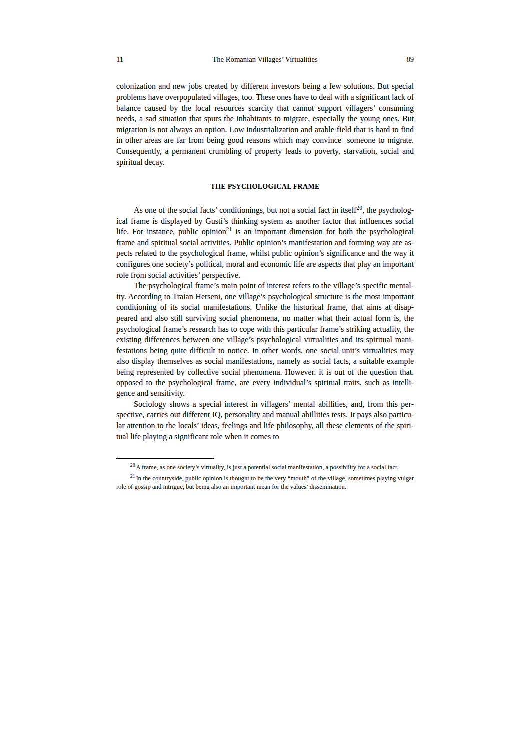11 The Romanian Villages’ Virtualities 89
colonization and new jobs created by different investors being a few solutions. But special problems have overpopulated villages, too. These ones have to deal with a significant lack of balance caused by the local resources scarcity that cannot support villagers’ consuming needs, a sad situation that spurs the inhabitants to migrate, especially the young ones. But migration is not always an option. Low industrialization and arable field that is hard to find in other areas are far from being good reasons which may convince someone to migrate. Consequently, a permanent crumbling of property leads to poverty, starvation, social and spiritual decay.
The psychological frame
As one of the social facts’ conditionings, but not a social fact in itself20, the psychological frame is displayed by Gusti’s thinking system as another factor that influences social life. For instance, public opinion21 is an important dimension for both the psychological frame and spiritual social activities. Public opinion’s manifestation and forming way are aspects related to the psychological frame, whilst public opinion’s significance and the way it configures one society’s political, moral and economic life are aspects that play an important role from social activities’ perspective.
The psychological frame’s main point of interest refers to the village’s specific mentality. According to Traian Herseni, one village’s psychological structure is the most important conditioning of its social manifestations. Unlike the historical frame, that aims at disappeared and also still surviving social phenomena, no matter what their actual form is, the psychological frame’s research has to cope with this particular frame’s striking actuality, the existing differences between one village’s psychological virtualities and its spiritual manifestations being quite difficult to notice. In other words, one social unit’s virtualities may also display themselves as social manifestations, namely as social facts, a suitable example being represented by collective social phenomena. However, it is out of the question that, opposed to the psychological frame, are every individual’s spiritual traits, such as intelligence and sensitivity.
Sociology shows a special interest in villagers’ mental abillities, and, from this perspective, carries out different IQ, personality and manual abillities tests. It pays also particular attention to the locals’ ideas, feelings and life philosophy, all these elements of the spiritual life playing a significant role when it comes to
20 A frame, as one society’s virtuality, is just a potential social manifestation, a possibility for a social fact.
21 In the countryside, public opinion is thought to be the very “mouth” of the village, sometimes playing vulgar role of gossip and intrigue, but being also an important mean for the values’ dissemination.